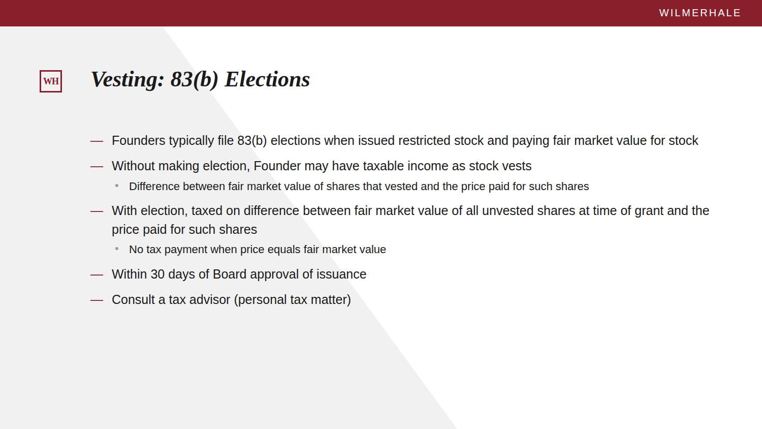WILMERHALE
WH
Vesting: 83(b) Elections
Founders typically file 83(b) elections when issued restricted stock and paying fair market value for stock
Without making election, Founder may have taxable income as stock vests
Difference between fair market value of shares that vested and the price paid for such shares
With election, taxed on difference between fair market value of all unvested shares at time of grant and the price paid for such shares
No tax payment when price equals fair market value
Within 30 days of Board approval of issuance
Consult a tax advisor (personal tax matter)